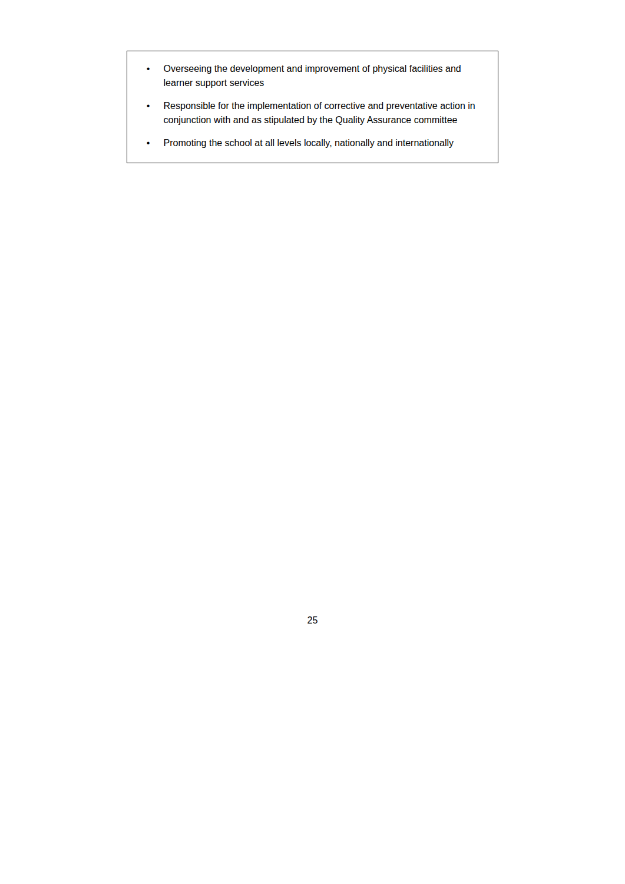Overseeing the development and improvement of physical facilities and learner support services
Responsible for the implementation of corrective and preventative action in conjunction with and as stipulated by the Quality Assurance committee
Promoting the school at all levels locally, nationally and internationally
25